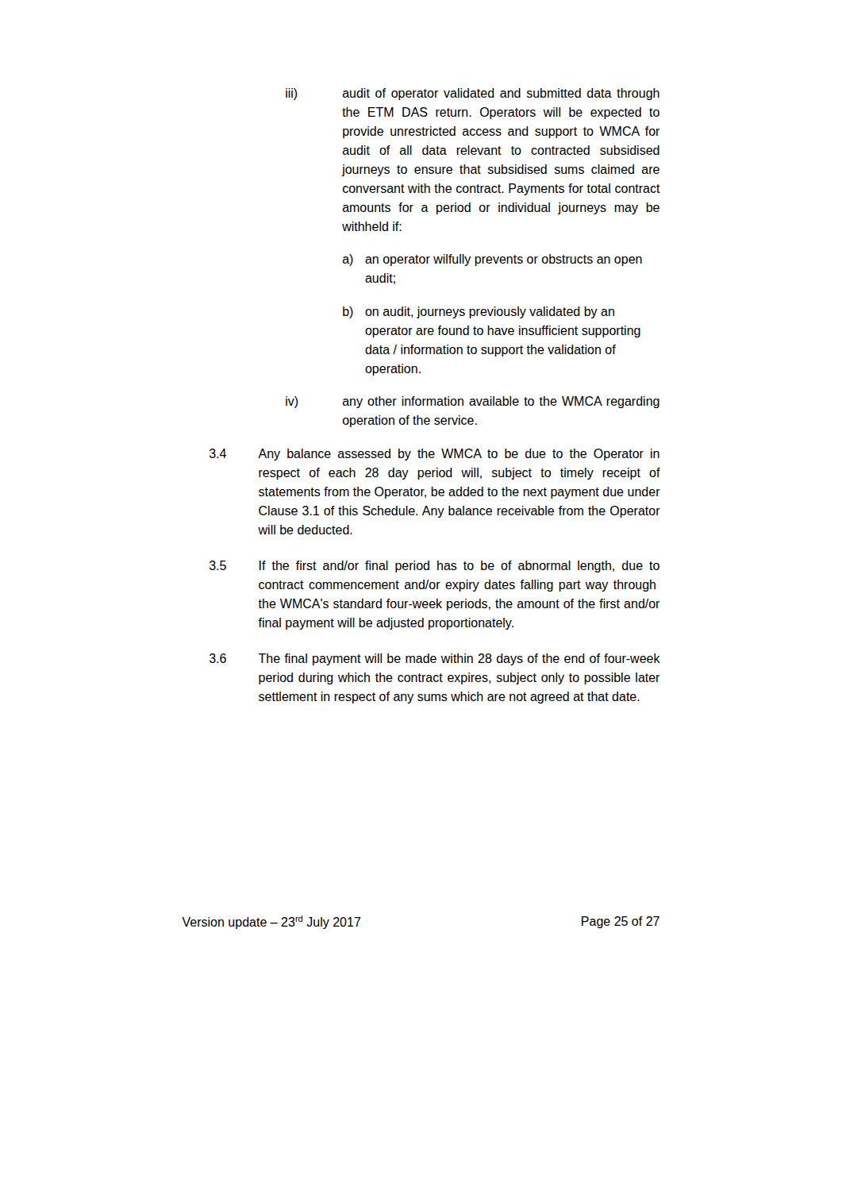iii)
audit of operator validated and submitted data through the ETM DAS return. Operators will be expected to provide unrestricted access and support to WMCA for audit of all data relevant to contracted subsidised journeys to ensure that subsidised sums claimed are conversant with the contract. Payments for total contract amounts for a period or individual journeys may be withheld if:
a)
an operator wilfully prevents or obstructs an open audit;
b)
on audit, journeys previously validated by an operator are found to have insufficient supporting data / information to support the validation of operation.
iv)
any other information available to the WMCA regarding operation of the service.
3.4
Any balance assessed by the WMCA to be due to the Operator in respect of each 28 day period will, subject to timely receipt of statements from the Operator, be added to the next payment due under Clause 3.1 of this Schedule. Any balance receivable from the Operator will be deducted.
3.5
If the first and/or final period has to be of abnormal length, due to contract commencement and/or expiry dates falling part way through the WMCA's standard four-week periods, the amount of the first and/or final payment will be adjusted proportionately.
3.6
The final payment will be made within 28 days of the end of four-week period during which the contract expires, subject only to possible later settlement in respect of any sums which are not agreed at that date.
Version update – 23rd July 2017
Page 25 of 27